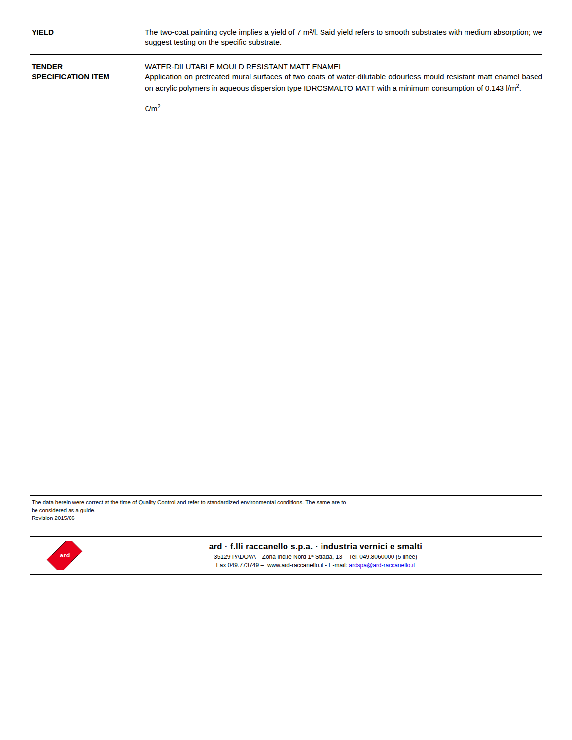YIELD
The two-coat painting cycle implies a yield of 7 m²/l. Said yield refers to smooth substrates with medium absorption; we suggest testing on the specific substrate.
TENDER
SPECIFICATION ITEM
WATER-DILUTABLE MOULD RESISTANT MATT ENAMEL
Application on pretreated mural surfaces of two coats of water-dilutable odourless mould resistant matt enamel based on acrylic polymers in aqueous dispersion type IDROSMALTO MATT with a minimum consumption of 0.143 l/m2.
€/m2
The data herein were correct at the time of Quality Control and refer to standardized environmental conditions. The same are to
be considered as a guide.
Revision 2015/06
ard
ard · f.lli raccanello s.p.a. · industria vernici e smalti
35129 PADOVA – Zona Ind.le Nord 1ª Strada, 13 – Tel. 049.8060000 (5 linee)
Fax 049.773749 – www.ard-raccanello.it - E-mail: ardspa@ard-raccanello.it